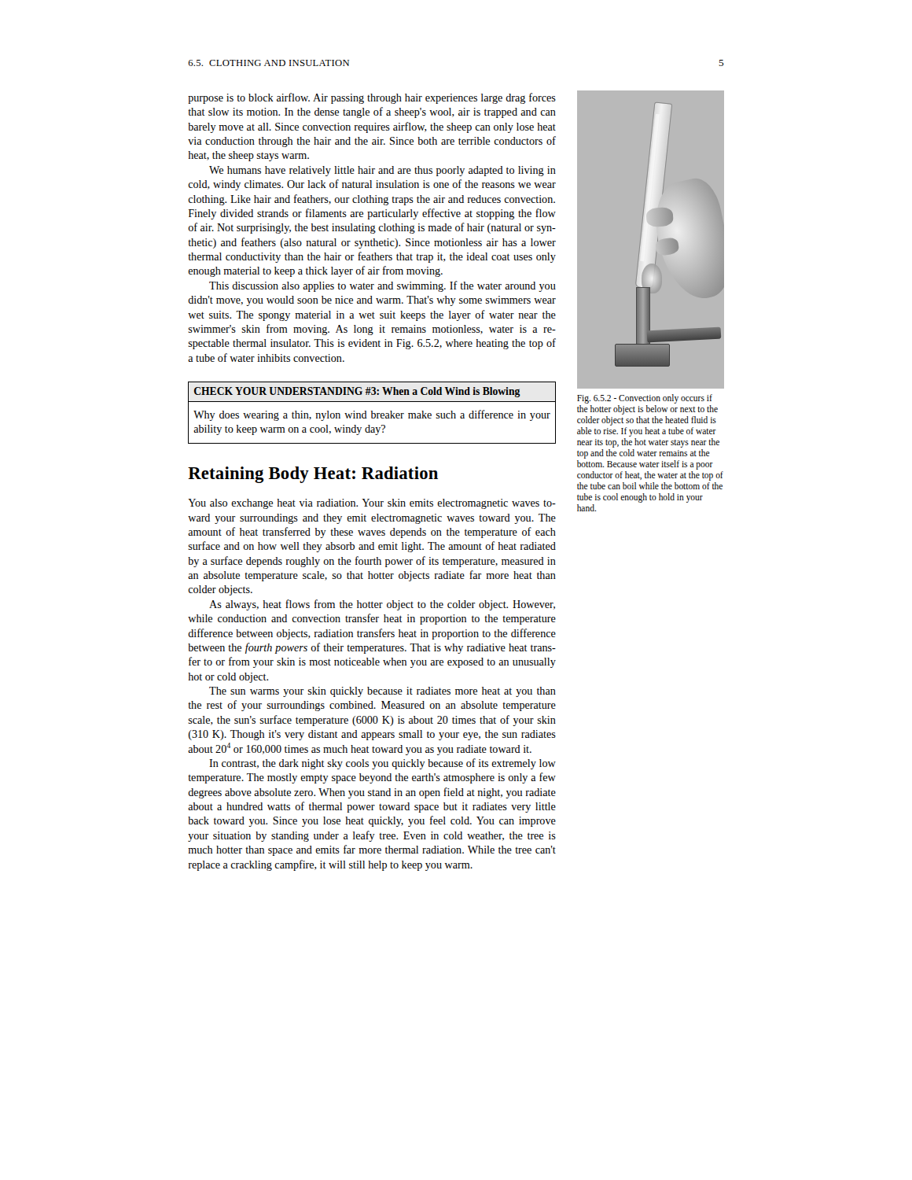6.5. Clothing and Insulation 5
purpose is to block airflow. Air passing through hair experiences large drag forces that slow its motion. In the dense tangle of a sheep's wool, air is trapped and can barely move at all. Since convection requires airflow, the sheep can only lose heat via conduction through the hair and the air. Since both are terrible conductors of heat, the sheep stays warm.
We humans have relatively little hair and are thus poorly adapted to living in cold, windy climates. Our lack of natural insulation is one of the reasons we wear clothing. Like hair and feathers, our clothing traps the air and reduces convection. Finely divided strands or filaments are particularly effective at stopping the flow of air. Not surprisingly, the best insulating clothing is made of hair (natural or synthetic) and feathers (also natural or synthetic). Since motionless air has a lower thermal conductivity than the hair or feathers that trap it, the ideal coat uses only enough material to keep a thick layer of air from moving.
This discussion also applies to water and swimming. If the water around you didn't move, you would soon be nice and warm. That's why some swimmers wear wet suits. The spongy material in a wet suit keeps the layer of water near the swimmer's skin from moving. As long it remains motionless, water is a respectable thermal insulator. This is evident in Fig. 6.5.2, where heating the top of a tube of water inhibits convection.
CHECK YOUR UNDERSTANDING #3: When a Cold Wind is Blowing
Why does wearing a thin, nylon wind breaker make such a difference in your ability to keep warm on a cool, windy day?
Retaining Body Heat: Radiation
You also exchange heat via radiation. Your skin emits electromagnetic waves toward your surroundings and they emit electromagnetic waves toward you. The amount of heat transferred by these waves depends on the temperature of each surface and on how well they absorb and emit light. The amount of heat radiated by a surface depends roughly on the fourth power of its temperature, measured in an absolute temperature scale, so that hotter objects radiate far more heat than colder objects.
As always, heat flows from the hotter object to the colder object. However, while conduction and convection transfer heat in proportion to the temperature difference between objects, radiation transfers heat in proportion to the difference between the fourth powers of their temperatures. That is why radiative heat transfer to or from your skin is most noticeable when you are exposed to an unusually hot or cold object.
The sun warms your skin quickly because it radiates more heat at you than the rest of your surroundings combined. Measured on an absolute temperature scale, the sun's surface temperature (6000 K) is about 20 times that of your skin (310 K). Though it's very distant and appears small to your eye, the sun radiates about 204 or 160,000 times as much heat toward you as you radiate toward it.
In contrast, the dark night sky cools you quickly because of its extremely low temperature. The mostly empty space beyond the earth's atmosphere is only a few degrees above absolute zero. When you stand in an open field at night, you radiate about a hundred watts of thermal power toward space but it radiates very little back toward you. Since you lose heat quickly, you feel cold. You can improve your situation by standing under a leafy tree. Even in cold weather, the tree is much hotter than space and emits far more thermal radiation. While the tree can't replace a crackling campfire, it will still help to keep you warm.
Fig. 6.5.2 - Convection only occurs if the hotter object is below or next to the colder object so that the heated fluid is able to rise. If you heat a tube of water near its top, the hot water stays near the top and the cold water remains at the bottom. Because water itself is a poor conductor of heat, the water at the top of the tube can boil while the bottom of the tube is cool enough to hold in your hand.